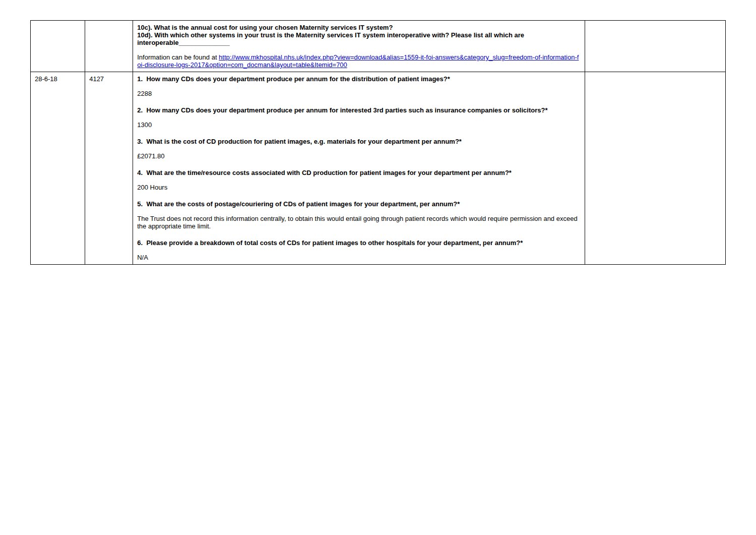| | | 10c). What is the annual cost for using your chosen Maternity services IT system? 10d). With which other systems in your trust is the Maternity services IT system interoperative with? Please list all which are interoperable______________ Information can be found at http://www.mkhospital.nhs.uk/index.php?view=download&alias=1559-it-foi-answers&category_slug=freedom-of-information-foi-disclosure-logs-2017&option=com_docman&layout=table&Itemid=700 | |
| 28-6-18 | 4127 | 1. How many CDs does your department produce per annum for the distribution of patient images?* 2288 2. How many CDs does your department produce per annum for interested 3rd parties such as insurance companies or solicitors?* 1300 3. What is the cost of CD production for patient images, e.g. materials for your department per annum?* £2071.80 4. What are the time/resource costs associated with CD production for patient images for your department per annum?* 200 Hours 5. What are the costs of postage/couriering of CDs of patient images for your department, per annum?* The Trust does not record this information centrally, to obtain this would entail going through patient records which would require permission and exceed the appropriate time limit. 6. Please provide a breakdown of total costs of CDs for patient images to other hospitals for your department, per annum?* N/A | |